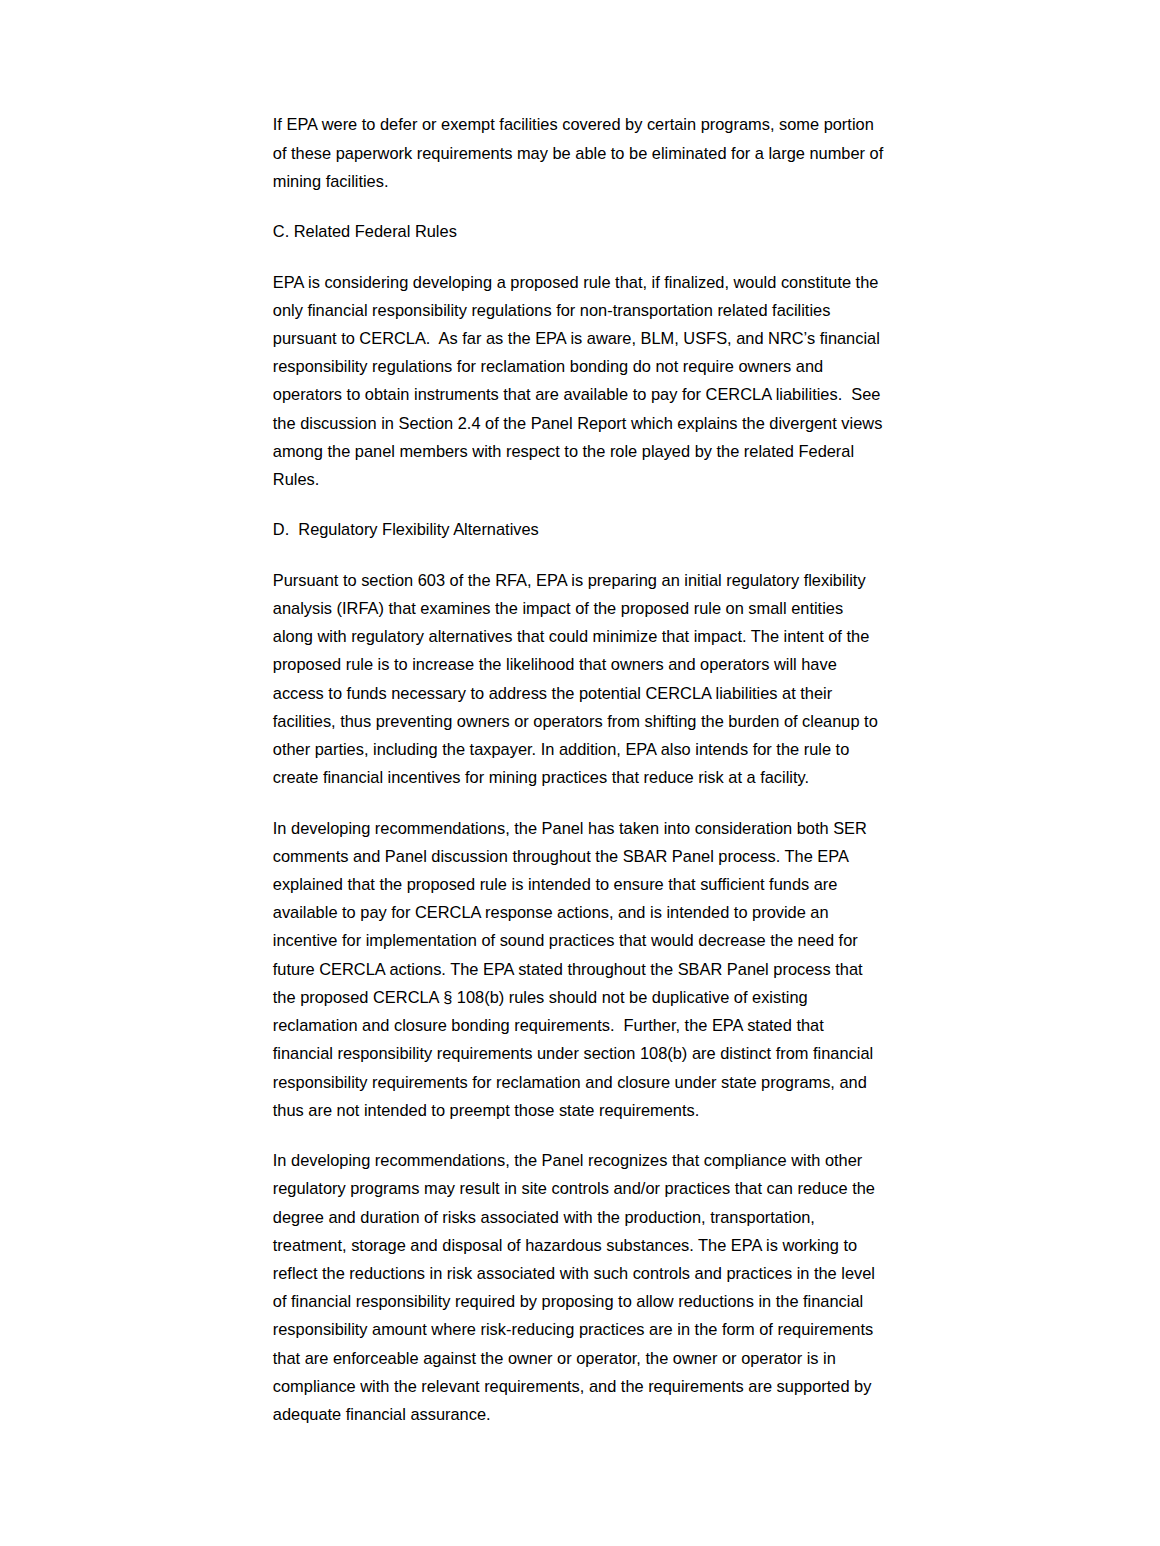If EPA were to defer or exempt facilities covered by certain programs, some portion of these paperwork requirements may be able to be eliminated for a large number of mining facilities.
C. Related Federal Rules
EPA is considering developing a proposed rule that, if finalized, would constitute the only financial responsibility regulations for non-transportation related facilities pursuant to CERCLA. As far as the EPA is aware, BLM, USFS, and NRC’s financial responsibility regulations for reclamation bonding do not require owners and operators to obtain instruments that are available to pay for CERCLA liabilities. See the discussion in Section 2.4 of the Panel Report which explains the divergent views among the panel members with respect to the role played by the related Federal Rules.
D. Regulatory Flexibility Alternatives
Pursuant to section 603 of the RFA, EPA is preparing an initial regulatory flexibility analysis (IRFA) that examines the impact of the proposed rule on small entities along with regulatory alternatives that could minimize that impact. The intent of the proposed rule is to increase the likelihood that owners and operators will have access to funds necessary to address the potential CERCLA liabilities at their facilities, thus preventing owners or operators from shifting the burden of cleanup to other parties, including the taxpayer. In addition, EPA also intends for the rule to create financial incentives for mining practices that reduce risk at a facility.
In developing recommendations, the Panel has taken into consideration both SER comments and Panel discussion throughout the SBAR Panel process. The EPA explained that the proposed rule is intended to ensure that sufficient funds are available to pay for CERCLA response actions, and is intended to provide an incentive for implementation of sound practices that would decrease the need for future CERCLA actions. The EPA stated throughout the SBAR Panel process that the proposed CERCLA § 108(b) rules should not be duplicative of existing reclamation and closure bonding requirements. Further, the EPA stated that financial responsibility requirements under section 108(b) are distinct from financial responsibility requirements for reclamation and closure under state programs, and thus are not intended to preempt those state requirements.
In developing recommendations, the Panel recognizes that compliance with other regulatory programs may result in site controls and/or practices that can reduce the degree and duration of risks associated with the production, transportation, treatment, storage and disposal of hazardous substances. The EPA is working to reflect the reductions in risk associated with such controls and practices in the level of financial responsibility required by proposing to allow reductions in the financial responsibility amount where risk-reducing practices are in the form of requirements that are enforceable against the owner or operator, the owner or operator is in compliance with the relevant requirements, and the requirements are supported by adequate financial assurance.